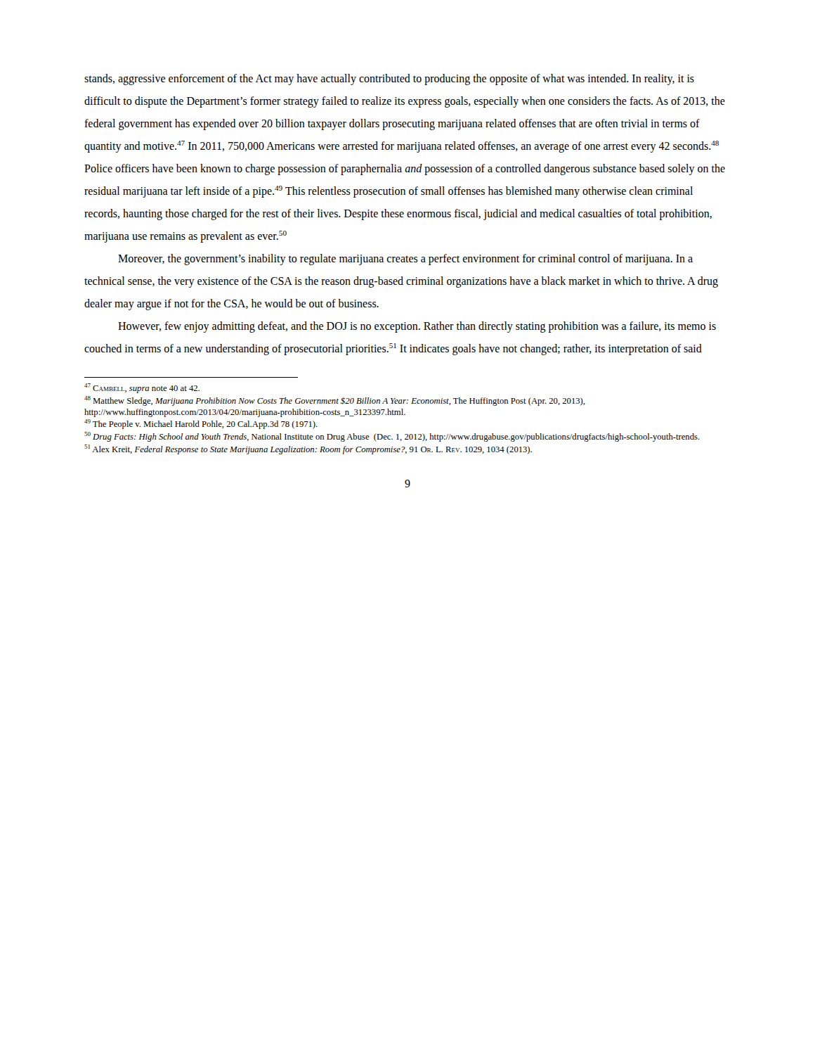stands, aggressive enforcement of the Act may have actually contributed to producing the opposite of what was intended. In reality, it is difficult to dispute the Department’s former strategy failed to realize its express goals, especially when one considers the facts. As of 2013, the federal government has expended over 20 billion taxpayer dollars prosecuting marijuana related offenses that are often trivial in terms of quantity and motive.47 In 2011, 750,000 Americans were arrested for marijuana related offenses, an average of one arrest every 42 seconds.48 Police officers have been known to charge possession of paraphernalia and possession of a controlled dangerous substance based solely on the residual marijuana tar left inside of a pipe.49 This relentless prosecution of small offenses has blemished many otherwise clean criminal records, haunting those charged for the rest of their lives. Despite these enormous fiscal, judicial and medical casualties of total prohibition, marijuana use remains as prevalent as ever.50
Moreover, the government’s inability to regulate marijuana creates a perfect environment for criminal control of marijuana. In a technical sense, the very existence of the CSA is the reason drug-based criminal organizations have a black market in which to thrive. A drug dealer may argue if not for the CSA, he would be out of business.
However, few enjoy admitting defeat, and the DOJ is no exception. Rather than directly stating prohibition was a failure, its memo is couched in terms of a new understanding of prosecutorial priorities.51 It indicates goals have not changed; rather, its interpretation of said
47 Cambell, supra note 40 at 42.
48 Matthew Sledge, Marijuana Prohibition Now Costs The Government $20 Billion A Year: Economist, The Huffington Post (Apr. 20, 2013), http://www.huffingtonpost.com/2013/04/20/marijuana-prohibition-costs_n_3123397.html.
49 The People v. Michael Harold Pohle, 20 Cal.App.3d 78 (1971).
50 Drug Facts: High School and Youth Trends, National Institute on Drug Abuse (Dec. 1, 2012), http://www.drugabuse.gov/publications/drugfacts/high-school-youth-trends.
51 Alex Kreit, Federal Response to State Marijuana Legalization: Room for Compromise?, 91 Or. L. Rev. 1029, 1034 (2013).
9